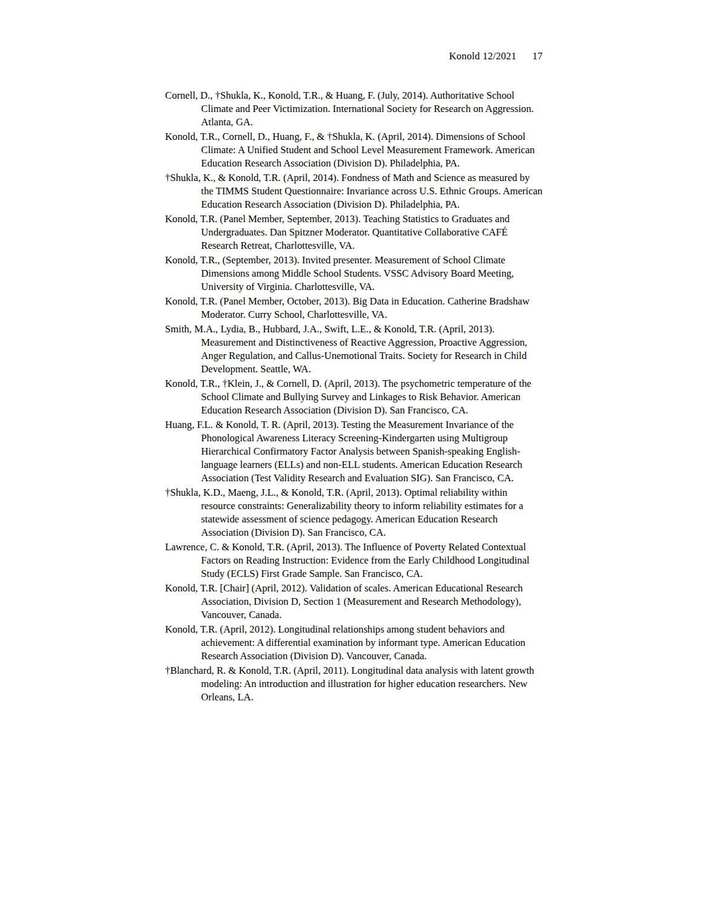Konold 12/202117
Cornell, D., †Shukla, K., Konold, T.R., & Huang, F. (July, 2014). Authoritative School Climate and Peer Victimization. International Society for Research on Aggression. Atlanta, GA.
Konold, T.R., Cornell, D., Huang, F., & †Shukla, K. (April, 2014). Dimensions of School Climate: A Unified Student and School Level Measurement Framework. American Education Research Association (Division D). Philadelphia, PA.
†Shukla, K., & Konold, T.R. (April, 2014). Fondness of Math and Science as measured by the TIMMS Student Questionnaire: Invariance across U.S. Ethnic Groups. American Education Research Association (Division D). Philadelphia, PA.
Konold, T.R. (Panel Member, September, 2013). Teaching Statistics to Graduates and Undergraduates. Dan Spitzner Moderator. Quantitative Collaborative CAFÉ Research Retreat, Charlottesville, VA.
Konold, T.R., (September, 2013). Invited presenter. Measurement of School Climate Dimensions among Middle School Students. VSSC Advisory Board Meeting, University of Virginia. Charlottesville, VA.
Konold, T.R. (Panel Member, October, 2013). Big Data in Education. Catherine Bradshaw Moderator. Curry School, Charlottesville, VA.
Smith, M.A., Lydia, B., Hubbard, J.A., Swift, L.E., & Konold, T.R. (April, 2013). Measurement and Distinctiveness of Reactive Aggression, Proactive Aggression, Anger Regulation, and Callus-Unemotional Traits. Society for Research in Child Development. Seattle, WA.
Konold, T.R., †Klein, J., & Cornell, D. (April, 2013). The psychometric temperature of the School Climate and Bullying Survey and Linkages to Risk Behavior. American Education Research Association (Division D). San Francisco, CA.
Huang, F.L. & Konold, T. R. (April, 2013). Testing the Measurement Invariance of the Phonological Awareness Literacy Screening-Kindergarten using Multigroup Hierarchical Confirmatory Factor Analysis between Spanish-speaking English-language learners (ELLs) and non-ELL students. American Education Research Association (Test Validity Research and Evaluation SIG). San Francisco, CA.
†Shukla, K.D., Maeng, J.L., & Konold, T.R. (April, 2013). Optimal reliability within resource constraints: Generalizability theory to inform reliability estimates for a statewide assessment of science pedagogy. American Education Research Association (Division D). San Francisco, CA.
Lawrence, C. & Konold, T.R. (April, 2013). The Influence of Poverty Related Contextual Factors on Reading Instruction: Evidence from the Early Childhood Longitudinal Study (ECLS) First Grade Sample. San Francisco, CA.
Konold, T.R. [Chair] (April, 2012). Validation of scales. American Educational Research Association, Division D, Section 1 (Measurement and Research Methodology), Vancouver, Canada.
Konold, T.R. (April, 2012). Longitudinal relationships among student behaviors and achievement: A differential examination by informant type. American Education Research Association (Division D). Vancouver, Canada.
†Blanchard, R. & Konold, T.R. (April, 2011). Longitudinal data analysis with latent growth modeling: An introduction and illustration for higher education researchers. New Orleans, LA.